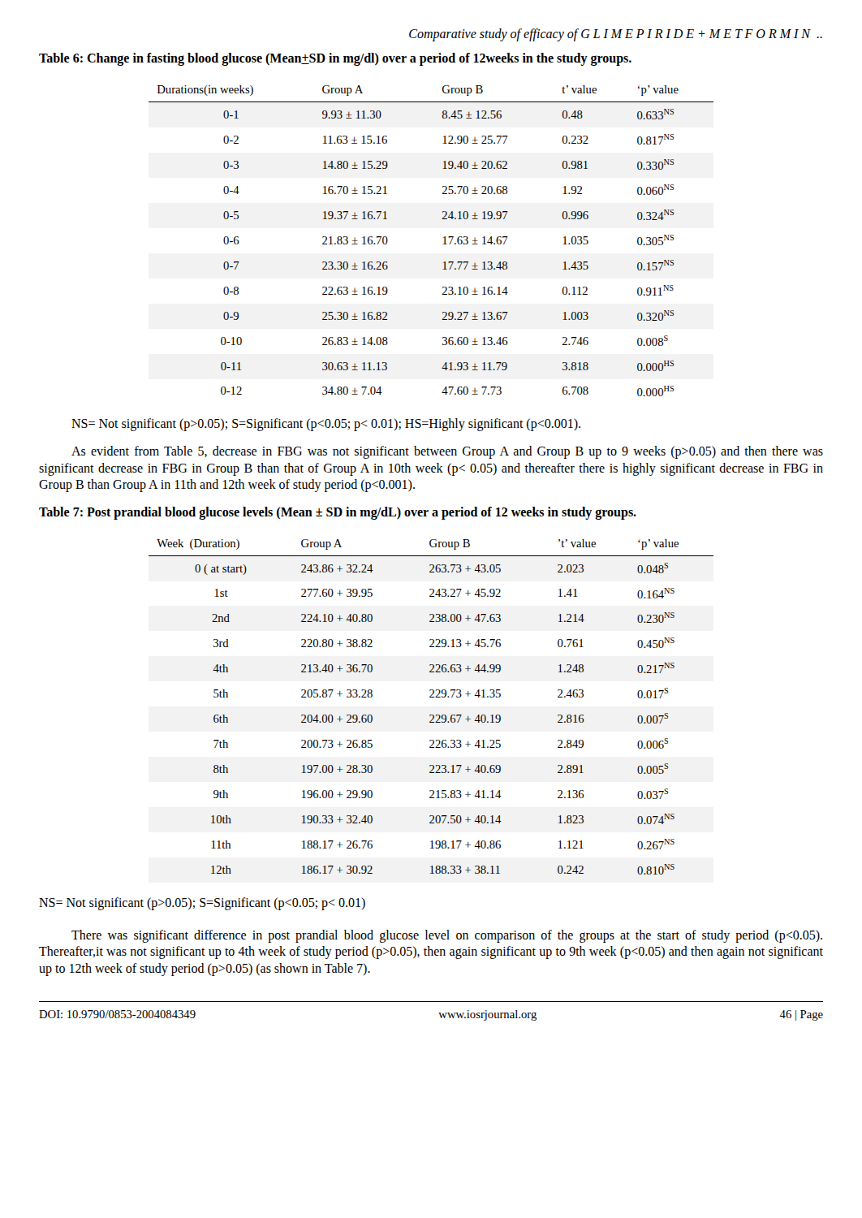Comparative study of efficacy of G L I M E P I R I D E + M E T F O R M I N ..
Table 6: Change in fasting blood glucose (Mean+SD in mg/dl) over a period of 12weeks in the study groups.
| Durations(in weeks) | Group A | Group B | t’ value | ‘p’ value |
| --- | --- | --- | --- | --- |
| 0-1 | 9.93 ± 11.30 | 8.45 ± 12.56 | 0.48 | 0.633 NS |
| 0-2 | 11.63 ± 15.16 | 12.90 ± 25.77 | 0.232 | 0.817 NS |
| 0-3 | 14.80 ± 15.29 | 19.40 ± 20.62 | 0.981 | 0.330 NS |
| 0-4 | 16.70 ± 15.21 | 25.70 ± 20.68 | 1.92 | 0.060 NS |
| 0-5 | 19.37 ± 16.71 | 24.10 ± 19.97 | 0.996 | 0.324 NS |
| 0-6 | 21.83 ± 16.70 | 17.63 ± 14.67 | 1.035 | 0.305 NS |
| 0-7 | 23.30 ± 16.26 | 17.77 ± 13.48 | 1.435 | 0.157 NS |
| 0-8 | 22.63 ± 16.19 | 23.10 ± 16.14 | 0.112 | 0.911 NS |
| 0-9 | 25.30 ± 16.82 | 29.27 ± 13.67 | 1.003 | 0.320 NS |
| 0-10 | 26.83 ± 14.08 | 36.60 ± 13.46 | 2.746 | 0.008 S |
| 0-11 | 30.63 ± 11.13 | 41.93 ± 11.79 | 3.818 | 0.000 HS |
| 0-12 | 34.80 ± 7.04 | 47.60 ± 7.73 | 6.708 | 0.000 HS |
NS= Not significant (p>0.05); S=Significant (p<0.05; p< 0.01); HS=Highly significant (p<0.001).
As evident from Table 5, decrease in FBG was not significant between Group A and Group B up to 9 weeks (p>0.05) and then there was significant decrease in FBG in Group B than that of Group A in 10th week (p< 0.05) and thereafter there is highly significant decrease in FBG in Group B than Group A in 11th and 12th week of study period (p<0.001).
Table 7: Post prandial blood glucose levels (Mean ± SD in mg/dL) over a period of 12 weeks in study groups.
| Week (Duration) | Group A | Group B | ’t’ value | ‘p’ value |
| --- | --- | --- | --- | --- |
| 0 ( at start) | 243.86 + 32.24 | 263.73 + 43.05 | 2.023 | 0.048 S |
| 1st | 277.60 + 39.95 | 243.27 + 45.92 | 1.41 | 0.164 NS |
| 2nd | 224.10 + 40.80 | 238.00 + 47.63 | 1.214 | 0.230 NS |
| 3rd | 220.80 + 38.82 | 229.13 + 45.76 | 0.761 | 0.450 NS |
| 4th | 213.40 + 36.70 | 226.63 + 44.99 | 1.248 | 0.217 NS |
| 5th | 205.87 + 33.28 | 229.73 + 41.35 | 2.463 | 0.017 S |
| 6th | 204.00 + 29.60 | 229.67 + 40.19 | 2.816 | 0.007 S |
| 7th | 200.73 + 26.85 | 226.33 + 41.25 | 2.849 | 0.006 S |
| 8th | 197.00 + 28.30 | 223.17 + 40.69 | 2.891 | 0.005 S |
| 9th | 196.00 + 29.90 | 215.83 + 41.14 | 2.136 | 0.037 S |
| 10th | 190.33 + 32.40 | 207.50 + 40.14 | 1.823 | 0.074 NS |
| 11th | 188.17 + 26.76 | 198.17 + 40.86 | 1.121 | 0.267 NS |
| 12th | 186.17 + 30.92 | 188.33 + 38.11 | 0.242 | 0.810 NS |
NS= Not significant (p>0.05); S=Significant (p<0.05; p< 0.01)
There was significant difference in post prandial blood glucose level on comparison of the groups at the start of study period (p<0.05). Thereafter,it was not significant up to 4th week of study period (p>0.05), then again significant up to 9th week (p<0.05) and then again not significant up to 12th week of study period (p>0.05) (as shown in Table 7).
DOI: 10.9790/0853-2004084349 www.iosrjournal.org 46 | Page